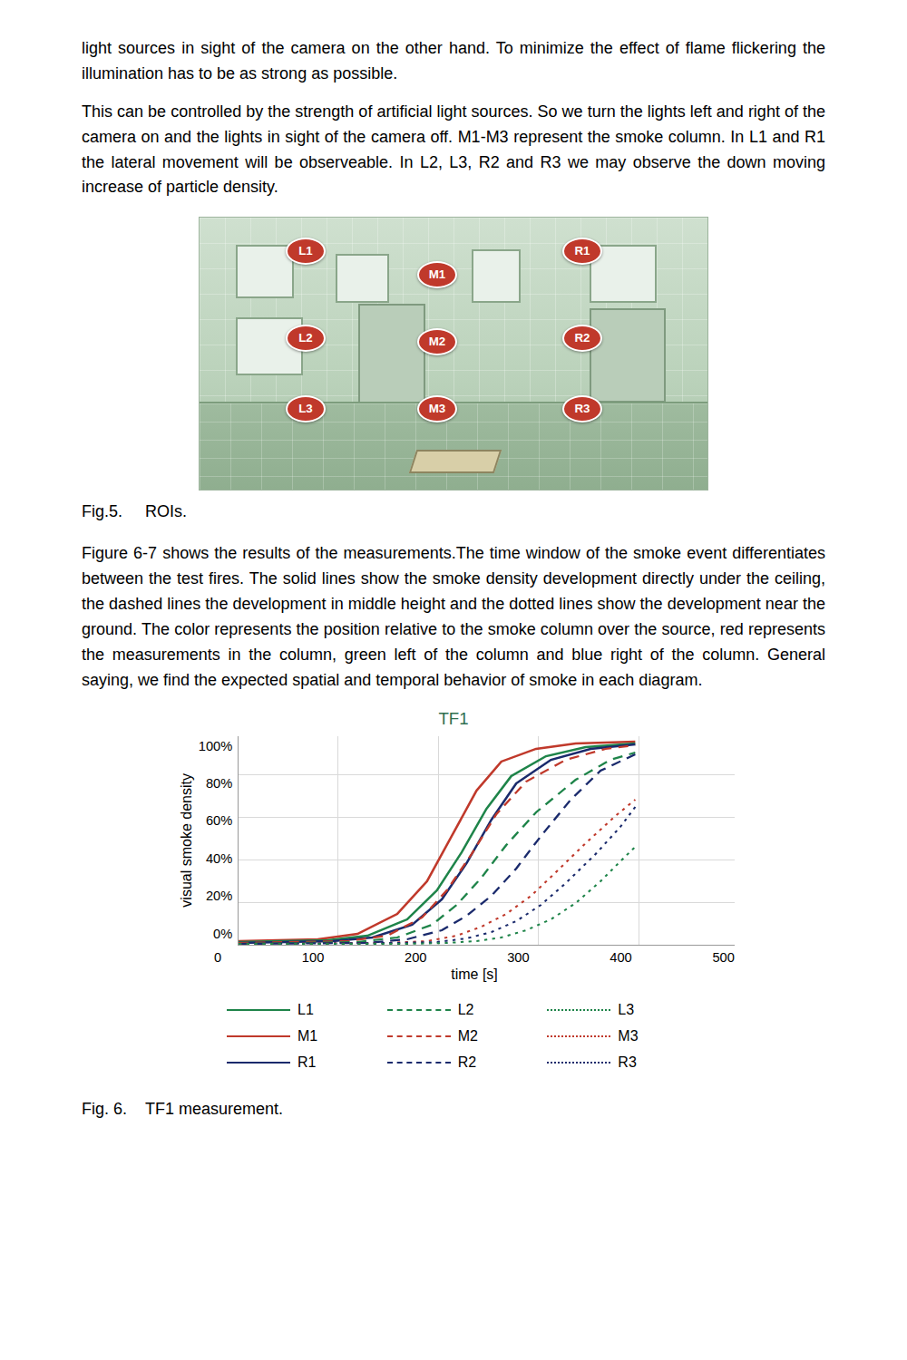light sources in sight of the camera on the other hand. To minimize the effect of flame flickering the illumination has to be as strong as possible.
This can be controlled by the strength of artificial light sources. So we turn the lights left and right of the camera on and the lights in sight of the camera off. M1-M3 represent the smoke column. In L1 and R1 the lateral movement will be observeable. In L2, L3, R2 and R3 we may observe the down moving increase of particle density.
L1
L2
L3
M1
M2
M3
R1
R2
R3
Fig.5. ROIs.
Figure 6-7 shows the results of the measurements.The time window of the smoke event differentiates between the test fires. The solid lines show the smoke density development directly under the ceiling, the dashed lines the development in middle height and the dotted lines show the development near the ground. The color represents the position relative to the smoke column over the source, red represents the measurements in the column, green left of the column and blue right of the column. General saying, we find the expected spatial and temporal behavior of smoke in each diagram.
TF1
visual smoke density
100% 80% 60% 40% 20% 0%
0100200300400500
time [s]
L1
L2
L3
M1
M2
M3
R1
R2
R3
Fig. 6. TF1 measurement.